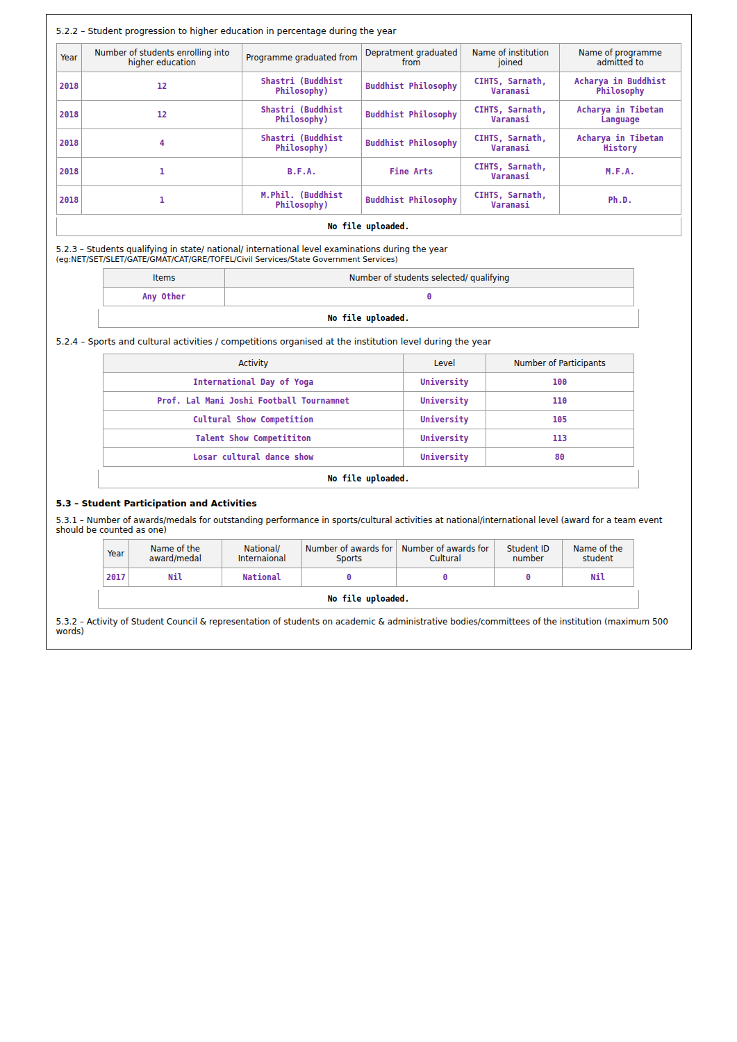5.2.2 – Student progression to higher education in percentage during the year
| Year | Number of students enrolling into higher education | Programme graduated from | Depratment graduated from | Name of institution joined | Name of programme admitted to |
| --- | --- | --- | --- | --- | --- |
| 2018 | 12 | Shastri (Buddhist Philosophy) | Buddhist Philosophy | CIHTS, Sarnath, Varanasi | Acharya in Buddhist Philosophy |
| 2018 | 12 | Shastri (Buddhist Philosophy) | Buddhist Philosophy | CIHTS, Sarnath, Varanasi | Acharya in Tibetan Language |
| 2018 | 4 | Shastri (Buddhist Philosophy) | Buddhist Philosophy | CIHTS, Sarnath, Varanasi | Acharya in Tibetan History |
| 2018 | 1 | B.F.A. | Fine Arts | CIHTS, Sarnath, Varanasi | M.F.A. |
| 2018 | 1 | M.Phil. (Buddhist Philosophy) | Buddhist Philosophy | CIHTS, Sarnath, Varanasi | Ph.D. |
No file uploaded.
5.2.3 – Students qualifying in state/ national/ international level examinations during the year
(eg:NET/SET/SLET/GATE/GMAT/CAT/GRE/TOFEL/Civil Services/State Government Services)
| Items | Number of students selected/ qualifying |
| --- | --- |
| Any Other | 0 |
No file uploaded.
5.2.4 – Sports and cultural activities / competitions organised at the institution level during the year
| Activity | Level | Number of Participants |
| --- | --- | --- |
| International Day of Yoga | University | 100 |
| Prof. Lal Mani Joshi Football Tournamnet | University | 110 |
| Cultural Show Competition | University | 105 |
| Talent Show Competititon | University | 113 |
| Losar cultural dance show | University | 80 |
No file uploaded.
5.3 – Student Participation and Activities
5.3.1 – Number of awards/medals for outstanding performance in sports/cultural activities at national/international level (award for a team event should be counted as one)
| Year | Name of the award/medal | National/ Internaional | Number of awards for Sports | Number of awards for Cultural | Student ID number | Name of the student |
| --- | --- | --- | --- | --- | --- | --- |
| 2017 | Nil | National | 0 | 0 | 0 | Nil |
No file uploaded.
5.3.2 – Activity of Student Council & representation of students on academic & administrative bodies/committees of the institution (maximum 500 words)